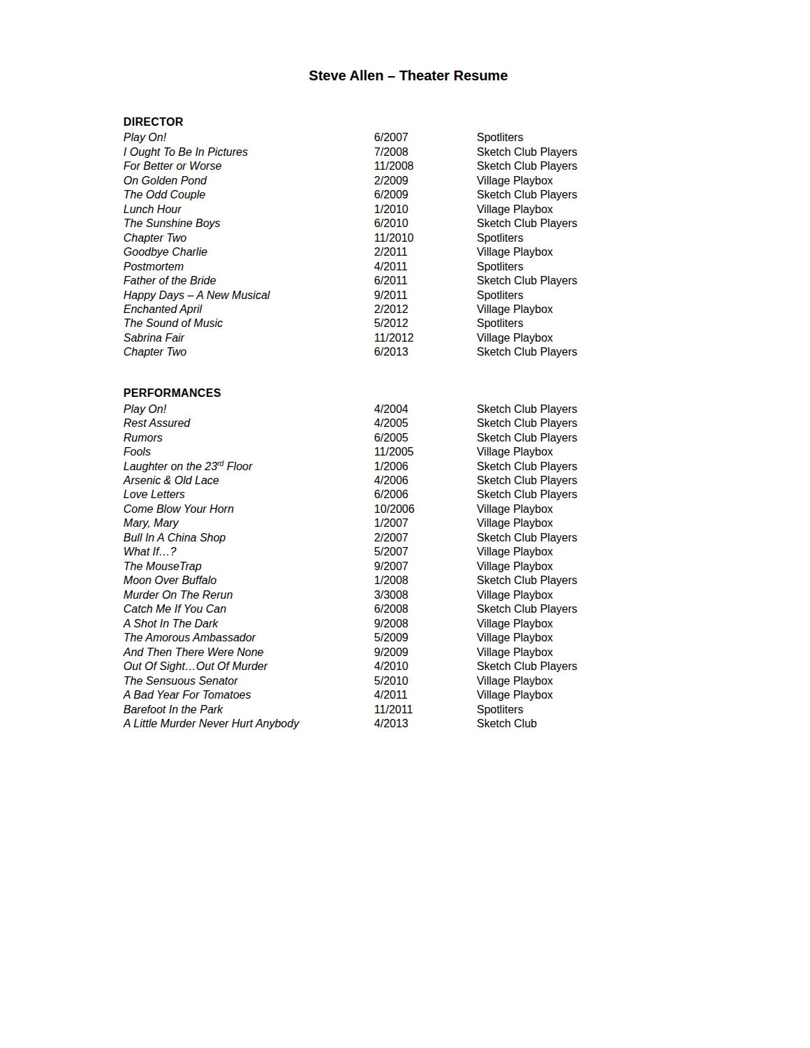Steve Allen – Theater Resume
DIRECTOR
| Play On! | 6/2007 | Spotliters |
| I Ought To Be In Pictures | 7/2008 | Sketch Club Players |
| For Better or Worse | 11/2008 | Sketch Club Players |
| On Golden Pond | 2/2009 | Village Playbox |
| The Odd Couple | 6/2009 | Sketch Club Players |
| Lunch Hour | 1/2010 | Village Playbox |
| The Sunshine Boys | 6/2010 | Sketch Club Players |
| Chapter Two | 11/2010 | Spotliters |
| Goodbye Charlie | 2/2011 | Village Playbox |
| Postmortem | 4/2011 | Spotliters |
| Father of the Bride | 6/2011 | Sketch Club Players |
| Happy Days – A New Musical | 9/2011 | Spotliters |
| Enchanted April | 2/2012 | Village Playbox |
| The Sound of Music | 5/2012 | Spotliters |
| Sabrina Fair | 11/2012 | Village Playbox |
| Chapter Two | 6/2013 | Sketch Club Players |
PERFORMANCES
| Play On! | 4/2004 | Sketch Club Players |
| Rest Assured | 4/2005 | Sketch Club Players |
| Rumors | 6/2005 | Sketch Club Players |
| Fools | 11/2005 | Village Playbox |
| Laughter on the 23 rd Floor | 1/2006 | Sketch Club Players |
| Arsenic & Old Lace | 4/2006 | Sketch Club Players |
| Love Letters | 6/2006 | Sketch Club Players |
| Come Blow Your Horn | 10/2006 | Village Playbox |
| Mary, Mary | 1/2007 | Village Playbox |
| Bull In A China Shop | 2/2007 | Sketch Club Players |
| What If…? | 5/2007 | Village Playbox |
| The MouseTrap | 9/2007 | Village Playbox |
| Moon Over Buffalo | 1/2008 | Sketch Club Players |
| Murder On The Rerun | 3/3008 | Village Playbox |
| Catch Me If You Can | 6/2008 | Sketch Club Players |
| A Shot In The Dark | 9/2008 | Village Playbox |
| The Amorous Ambassador | 5/2009 | Village Playbox |
| And Then There Were None | 9/2009 | Village Playbox |
| Out Of Sight…Out Of Murder | 4/2010 | Sketch Club Players |
| The Sensuous Senator | 5/2010 | Village Playbox |
| A Bad Year For Tomatoes | 4/2011 | Village Playbox |
| Barefoot In the Park | 11/2011 | Spotliters |
| A Little Murder Never Hurt Anybody | 4/2013 | Sketch Club |